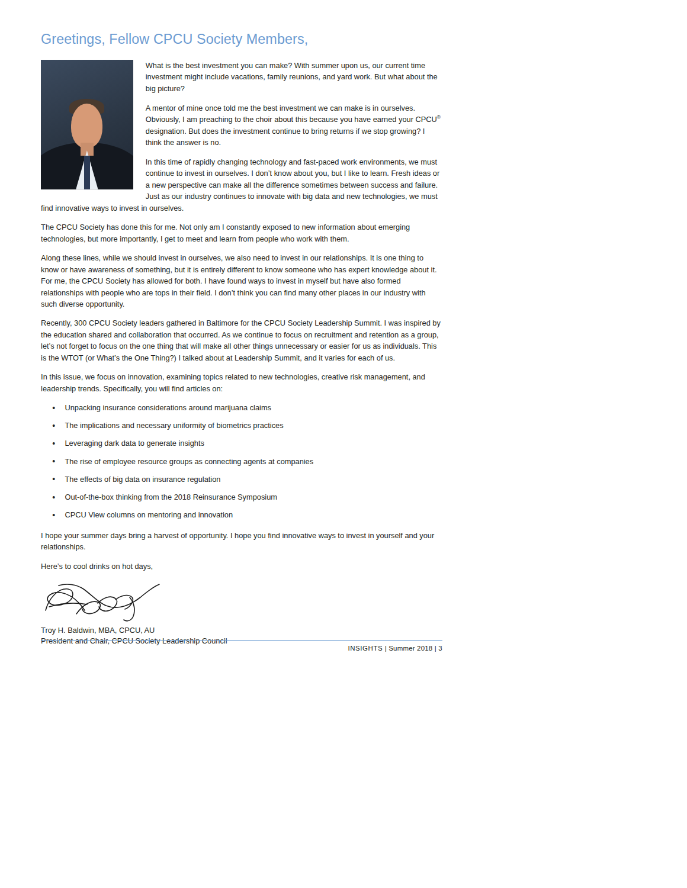Greetings, Fellow CPCU Society Members,
What is the best investment you can make? With summer upon us, our current time investment might include vacations, family reunions, and yard work. But what about the big picture?
A mentor of mine once told me the best investment we can make is in ourselves. Obviously, I am preaching to the choir about this because you have earned your CPCU® designation. But does the investment continue to bring returns if we stop growing? I think the answer is no.
In this time of rapidly changing technology and fast-paced work environments, we must continue to invest in ourselves. I don’t know about you, but I like to learn. Fresh ideas or a new perspective can make all the difference sometimes between success and failure. Just as our industry continues to innovate with big data and new technologies, we must find innovative ways to invest in ourselves.
The CPCU Society has done this for me. Not only am I constantly exposed to new information about emerging technologies, but more importantly, I get to meet and learn from people who work with them.
Along these lines, while we should invest in ourselves, we also need to invest in our relationships. It is one thing to know or have awareness of something, but it is entirely different to know someone who has expert knowledge about it. For me, the CPCU Society has allowed for both. I have found ways to invest in myself but have also formed relationships with people who are tops in their field. I don’t think you can find many other places in our industry with such diverse opportunity.
Recently, 300 CPCU Society leaders gathered in Baltimore for the CPCU Society Leadership Summit. I was inspired by the education shared and collaboration that occurred. As we continue to focus on recruitment and retention as a group, let’s not forget to focus on the one thing that will make all other things unnecessary or easier for us as individuals. This is the WTOT (or What’s the One Thing?) I talked about at Leadership Summit, and it varies for each of us.
In this issue, we focus on innovation, examining topics related to new technologies, creative risk management, and leadership trends. Specifically, you will find articles on:
Unpacking insurance considerations around marijuana claims
The implications and necessary uniformity of biometrics practices
Leveraging dark data to generate insights
The rise of employee resource groups as connecting agents at companies
The effects of big data on insurance regulation
Out-of-the-box thinking from the 2018 Reinsurance Symposium
CPCU View columns on mentoring and innovation
I hope your summer days bring a harvest of opportunity. I hope you find innovative ways to invest in yourself and your relationships.
Here’s to cool drinks on hot days,
Troy H. Baldwin, MBA, CPCU, AU
President and Chair, CPCU Society Leadership Council
INSIGHTS | Summer 2018 | 3